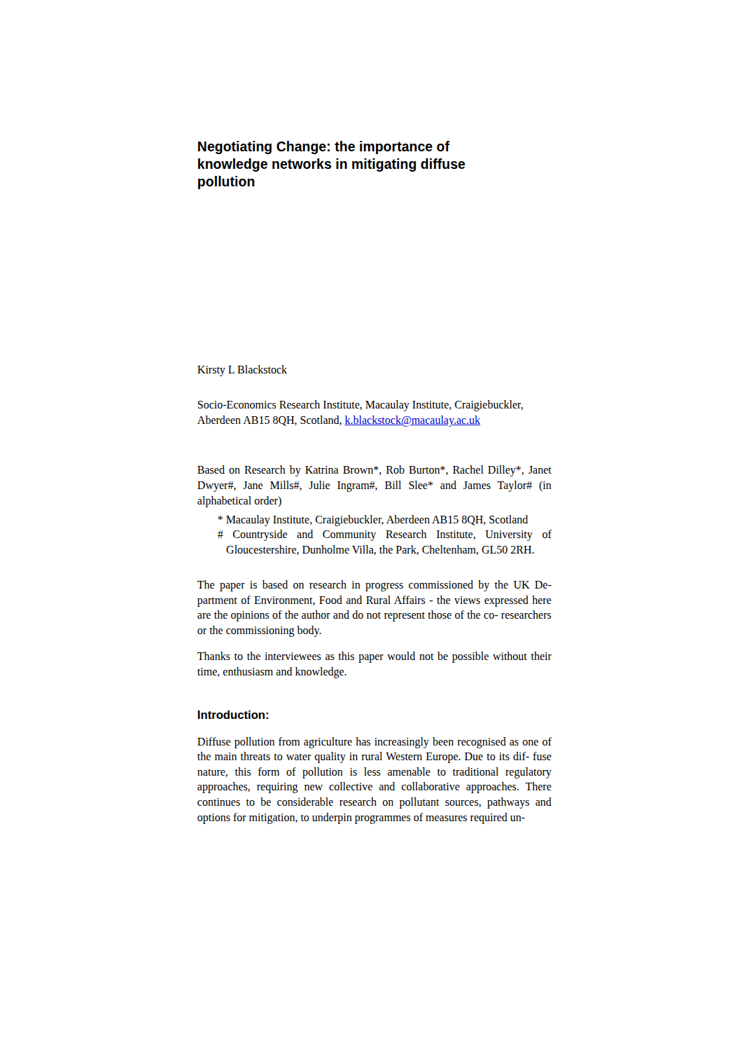Negotiating Change: the importance of
knowledge networks in mitigating diffuse
pollution
Kirsty L Blackstock
Socio-Economics Research Institute, Macaulay Institute, Craigiebuckler,
Aberdeen AB15 8QH, Scotland, k.blackstock@macaulay.ac.uk
Based on Research by Katrina Brown*, Rob Burton*, Rachel Dilley*, Janet Dwyer#, Jane Mills#, Julie Ingram#, Bill Slee* and James Taylor# (in alphabetical order)
* Macaulay Institute, Craigiebuckler, Aberdeen AB15 8QH, Scotland
# Countryside and Community Research Institute, University of Gloucestershire, Dunholme Villa, the Park, Cheltenham, GL50 2RH.
The paper is based on research in progress commissioned by the UK De- partment of Environment, Food and Rural Affairs - the views expressed here are the opinions of the author and do not represent those of the co- researchers or the commissioning body.
Thanks to the interviewees as this paper would not be possible without their time, enthusiasm and knowledge.
Introduction:
Diffuse pollution from agriculture has increasingly been recognised as one of the main threats to water quality in rural Western Europe. Due to its dif- fuse nature, this form of pollution is less amenable to traditional regulatory approaches, requiring new collective and collaborative approaches. There continues to be considerable research on pollutant sources, pathways and options for mitigation, to underpin programmes of measures required un-